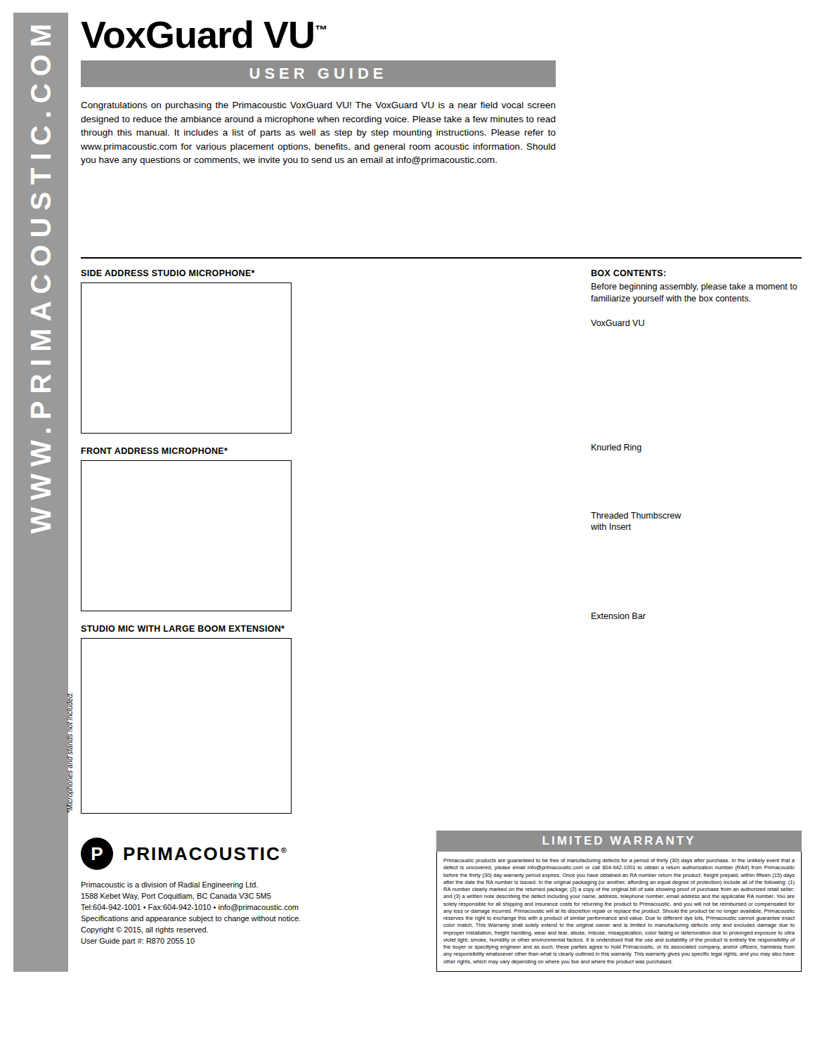WWW.PRIMACOUSTIC.COM
VoxGuard VU™
USER GUIDE
Congratulations on purchasing the Primacoustic VoxGuard VU! The VoxGuard VU is a near field vocal screen designed to reduce the ambiance around a microphone when recording voice. Please take a few minutes to read through this manual. It includes a list of parts as well as step by step mounting instructions. Please refer to www.primacoustic.com for various placement options, benefits, and general room acoustic information. Should you have any questions or comments, we invite you to send us an email at info@primacoustic.com.
SIDE ADDRESS STUDIO MICROPHONE*
FRONT ADDRESS MICROPHONE*
STUDIO MIC WITH LARGE BOOM EXTENSION*
*Microphones and stands not included.
BOX CONTENTS:
Before beginning assembly, please take a moment to familiarize yourself with the box contents.
VoxGuard VU
Knurled Ring
Threaded Thumbscrew
with Insert
Extension Bar
P
PRIMACOUSTIC®
Primacoustic is a division of Radial Engineering Ltd.
1588 Kebet Way, Port Coquitlam, BC Canada V3C 5M5
Tel:604-942-1001 • Fax:604-942-1010 • info@primacoustic.com
Specifications and appearance subject to change without notice.
Copyright © 2015, all rights reserved.
User Guide part #: R870 2055 10
LIMITED WARRANTY
Primacoustic products are guaranteed to be free of manufacturing defects for a period of thirty (30) days after purchase. In the unlikely event that a defect is uncovered, please email info@primacoustic.com or call 604-942-1001 to obtain a return authorization number (RA#) from Primacoustic before the thirty (30) day warranty period expires. Once you have obtained an RA number return the product, freight prepaid, within fifteen (15) days after the date the RA number is issued. In the original packaging (or another, affording an equal degree of protection) include all of the following: (1) RA number clearly marked on the returned package; (2) a copy of the original bill of sale showing proof of purchase from an authorized retail seller; and (3) a written note describing the defect including your name, address, telephone number, email address and the applicable RA number. You are solely responsible for all shipping and insurance costs for returning the product to Primacoustic, and you will not be reimbursed or compensated for any loss or damage incurred. Primacoustic will at its discretion repair or replace the product. Should the product be no longer available, Primacoustic reserves the right to exchange this with a product of similar performance and value. Due to different dye lots, Primacoustic cannot guarantee exact color match. This Warranty shall solely extend to the original owner and is limited to manufacturing defects only and excludes damage due to improper installation, freight handling, wear and tear, abuse, misuse, misapplication, color fading or deterioration due to prolonged exposure to ultra violet light, smoke, humidity or other environmental factors. It is understood that the use and suitability of the product is entirely the responsibility of the buyer or specifying engineer and as such, these parties agree to hold Primacoustic, or its associated company, and/or officers, harmless from any responsibility whatsoever other than what is clearly outlined in this warranty. This warranty gives you specific legal rights, and you may also have other rights, which may vary depending on where you live and where the product was purchased.